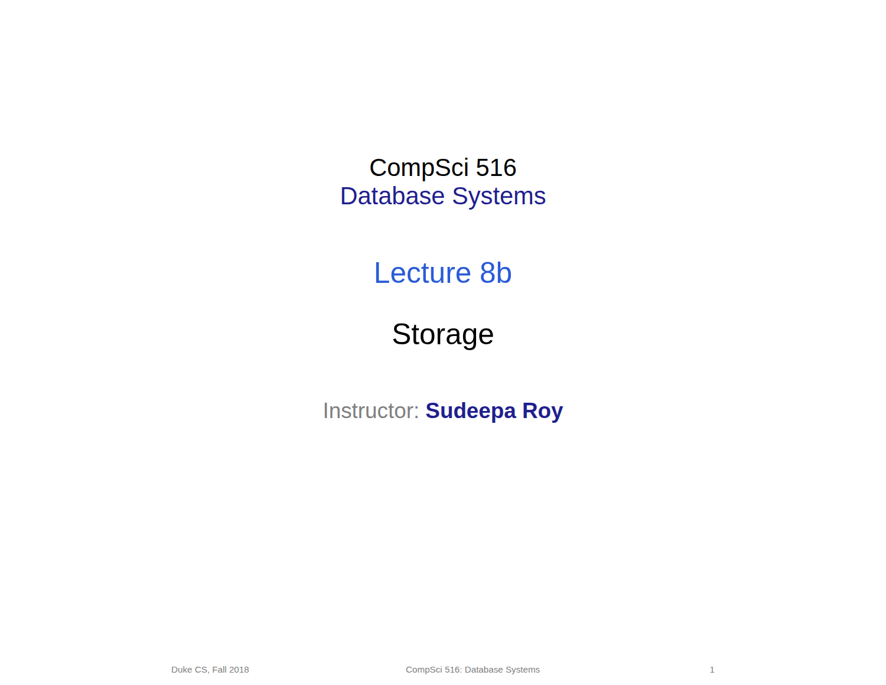CompSci 516 Database Systems
Lecture 8b
Storage
Instructor: Sudeepa Roy
Duke CS, Fall 2018 CompSci 516: Database Systems 1